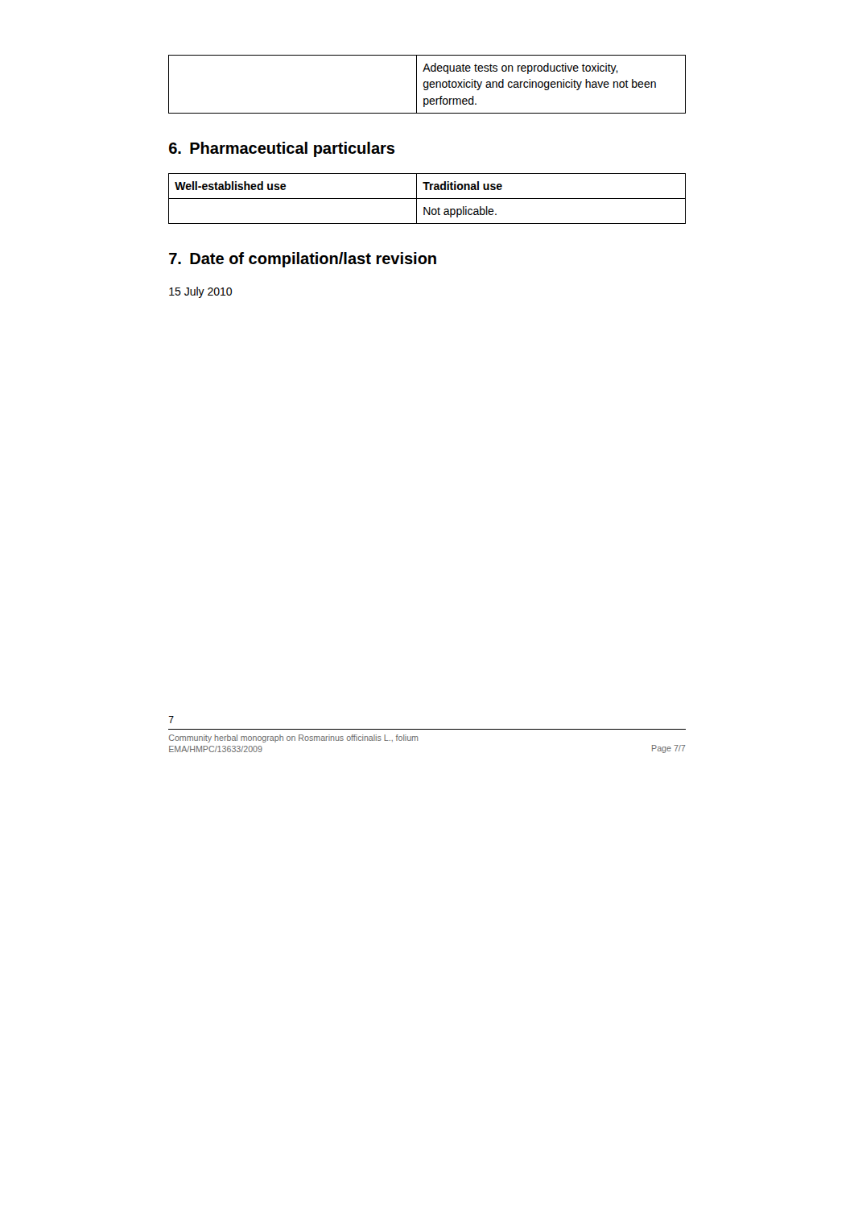| | Adequate tests on reproductive toxicity, genotoxicity and carcinogenicity have not been performed. |
6. Pharmaceutical particulars
| Well-established use | Traditional use |
| --- | --- |
| | Not applicable. |
7. Date of compilation/last revision
15 July 2010
7
Community herbal monograph on Rosmarinus officinalis L., folium
EMA/HMPC/13633/2009
Page 7/7